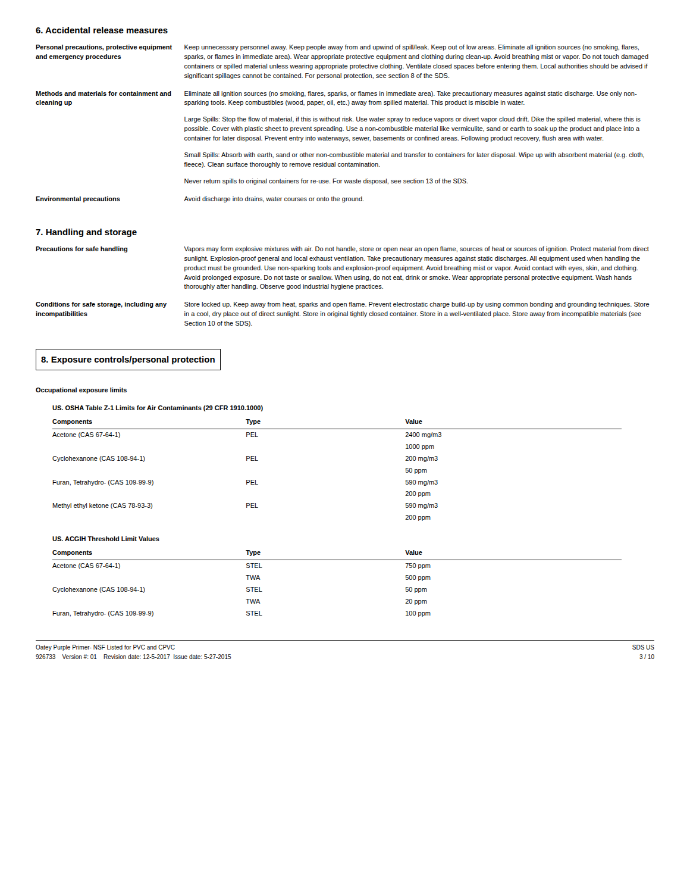6. Accidental release measures
| Personal precautions, protective equipment and emergency procedures | Keep unnecessary personnel away. Keep people away from and upwind of spill/leak. Keep out of low areas. Eliminate all ignition sources (no smoking, flares, sparks, or flames in immediate area). Wear appropriate protective equipment and clothing during clean-up. Avoid breathing mist or vapor. Do not touch damaged containers or spilled material unless wearing appropriate protective clothing. Ventilate closed spaces before entering them. Local authorities should be advised if significant spillages cannot be contained. For personal protection, see section 8 of the SDS. |
| Methods and materials for containment and cleaning up | Eliminate all ignition sources (no smoking, flares, sparks, or flames in immediate area). Take precautionary measures against static discharge. Use only non-sparking tools. Keep combustibles (wood, paper, oil, etc.) away from spilled material. This product is miscible in water. Large Spills: Stop the flow of material, if this is without risk. Use water spray to reduce vapors or divert vapor cloud drift. Dike the spilled material, where this is possible. Cover with plastic sheet to prevent spreading. Use a non-combustible material like vermiculite, sand or earth to soak up the product and place into a container for later disposal. Prevent entry into waterways, sewer, basements or confined areas. Following product recovery, flush area with water. Small Spills: Absorb with earth, sand or other non-combustible material and transfer to containers for later disposal. Wipe up with absorbent material (e.g. cloth, fleece). Clean surface thoroughly to remove residual contamination. Never return spills to original containers for re-use. For waste disposal, see section 13 of the SDS. |
| Environmental precautions | Avoid discharge into drains, water courses or onto the ground. |
7. Handling and storage
| Precautions for safe handling | Vapors may form explosive mixtures with air. Do not handle, store or open near an open flame, sources of heat or sources of ignition. Protect material from direct sunlight. Explosion-proof general and local exhaust ventilation. Take precautionary measures against static discharges. All equipment used when handling the product must be grounded. Use non-sparking tools and explosion-proof equipment. Avoid breathing mist or vapor. Avoid contact with eyes, skin, and clothing. Avoid prolonged exposure. Do not taste or swallow. When using, do not eat, drink or smoke. Wear appropriate personal protective equipment. Wash hands thoroughly after handling. Observe good industrial hygiene practices. |
| Conditions for safe storage, including any incompatibilities | Store locked up. Keep away from heat, sparks and open flame. Prevent electrostatic charge build-up by using common bonding and grounding techniques. Store in a cool, dry place out of direct sunlight. Store in original tightly closed container. Store in a well-ventilated place. Store away from incompatible materials (see Section 10 of the SDS). |
8. Exposure controls/personal protection
Occupational exposure limits
US. OSHA Table Z-1 Limits for Air Contaminants (29 CFR 1910.1000)
| Components | Type | Value |
| --- | --- | --- |
| Acetone (CAS 67-64-1) | PEL | 2400 mg/m3 |
| | | 1000 ppm |
| Cyclohexanone (CAS 108-94-1) | PEL | 200 mg/m3 |
| | | 50 ppm |
| Furan, Tetrahydro- (CAS 109-99-9) | PEL | 590 mg/m3 |
| | | 200 ppm |
| Methyl ethyl ketone (CAS 78-93-3) | PEL | 590 mg/m3 |
| | | 200 ppm |
US. ACGIH Threshold Limit Values
| Components | Type | Value |
| --- | --- | --- |
| Acetone (CAS 67-64-1) | STEL | 750 ppm |
| | TWA | 500 ppm |
| Cyclohexanone (CAS 108-94-1) | STEL | 50 ppm |
| | TWA | 20 ppm |
| Furan, Tetrahydro- (CAS 109-99-9) | STEL | 100 ppm |
| Oatey Purple Primer- NSF Listed for PVC and CPVC | SDS US |
| 926733 Version #: 01 Revision date: 12-5-2017 Issue date: 5-27-2015 | 3 / 10 |